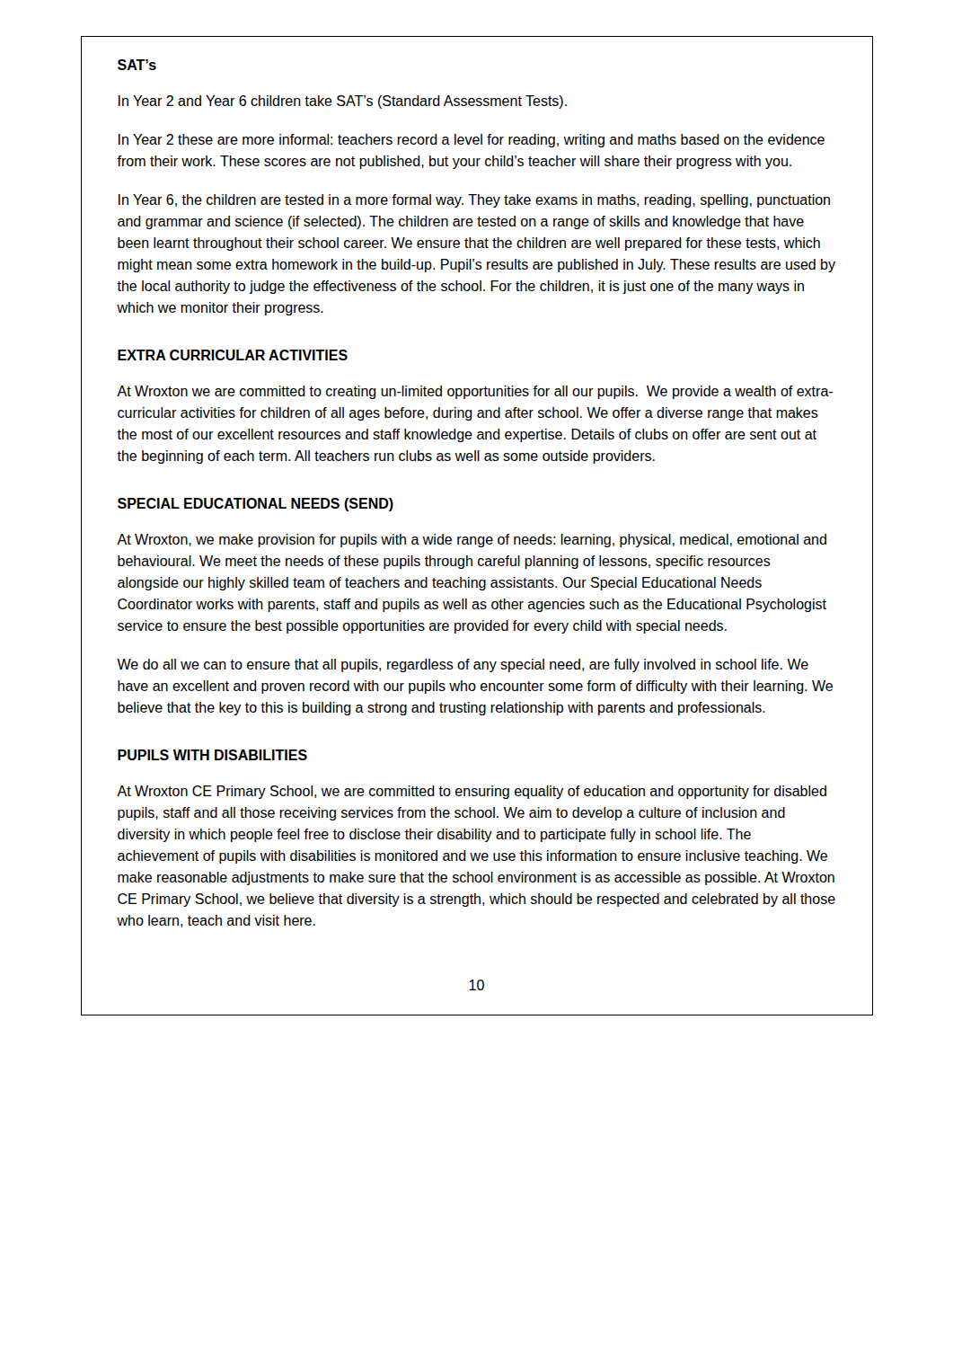SAT’s
In Year 2 and Year 6 children take SAT’s (Standard Assessment Tests).
In Year 2 these are more informal: teachers record a level for reading, writing and maths based on the evidence from their work. These scores are not published, but your child’s teacher will share their progress with you.
In Year 6, the children are tested in a more formal way. They take exams in maths, reading, spelling, punctuation and grammar and science (if selected). The children are tested on a range of skills and knowledge that have been learnt throughout their school career. We ensure that the children are well prepared for these tests, which might mean some extra homework in the build-up. Pupil’s results are published in July. These results are used by the local authority to judge the effectiveness of the school. For the children, it is just one of the many ways in which we monitor their progress.
EXTRA CURRICULAR ACTIVITIES
At Wroxton we are committed to creating un-limited opportunities for all our pupils. We provide a wealth of extra-curricular activities for children of all ages before, during and after school. We offer a diverse range that makes the most of our excellent resources and staff knowledge and expertise. Details of clubs on offer are sent out at the beginning of each term. All teachers run clubs as well as some outside providers.
SPECIAL EDUCATIONAL NEEDS (SEND)
At Wroxton, we make provision for pupils with a wide range of needs: learning, physical, medical, emotional and behavioural. We meet the needs of these pupils through careful planning of lessons, specific resources alongside our highly skilled team of teachers and teaching assistants. Our Special Educational Needs Coordinator works with parents, staff and pupils as well as other agencies such as the Educational Psychologist service to ensure the best possible opportunities are provided for every child with special needs.
We do all we can to ensure that all pupils, regardless of any special need, are fully involved in school life. We have an excellent and proven record with our pupils who encounter some form of difficulty with their learning. We believe that the key to this is building a strong and trusting relationship with parents and professionals.
PUPILS WITH DISABILITIES
At Wroxton CE Primary School, we are committed to ensuring equality of education and opportunity for disabled pupils, staff and all those receiving services from the school. We aim to develop a culture of inclusion and diversity in which people feel free to disclose their disability and to participate fully in school life. The achievement of pupils with disabilities is monitored and we use this information to ensure inclusive teaching. We make reasonable adjustments to make sure that the school environment is as accessible as possible. At Wroxton CE Primary School, we believe that diversity is a strength, which should be respected and celebrated by all those who learn, teach and visit here.
10